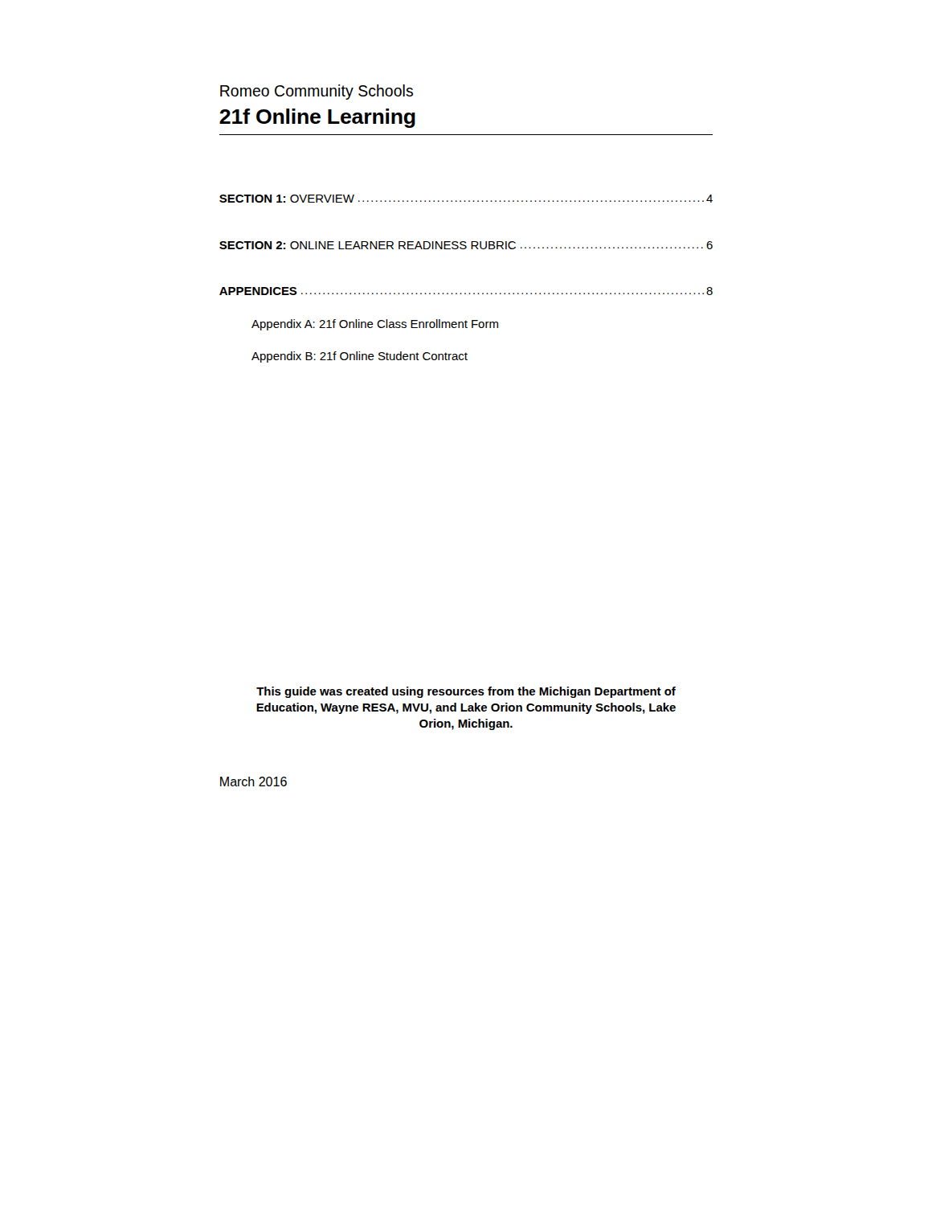Romeo Community Schools
21f Online Learning
SECTION 1: OVERVIEW .................................................................................................................................. 4
SECTION 2: ONLINE LEARNER READINESS RUBRIC .................................................................................................................................. 6
APPENDICES .................................................................................................................................. 8
Appendix A: 21f Online Class Enrollment Form
Appendix B: 21f Online Student Contract
This guide was created using resources from the Michigan Department of Education, Wayne RESA, MVU, and Lake Orion Community Schools, Lake Orion, Michigan.
March 2016